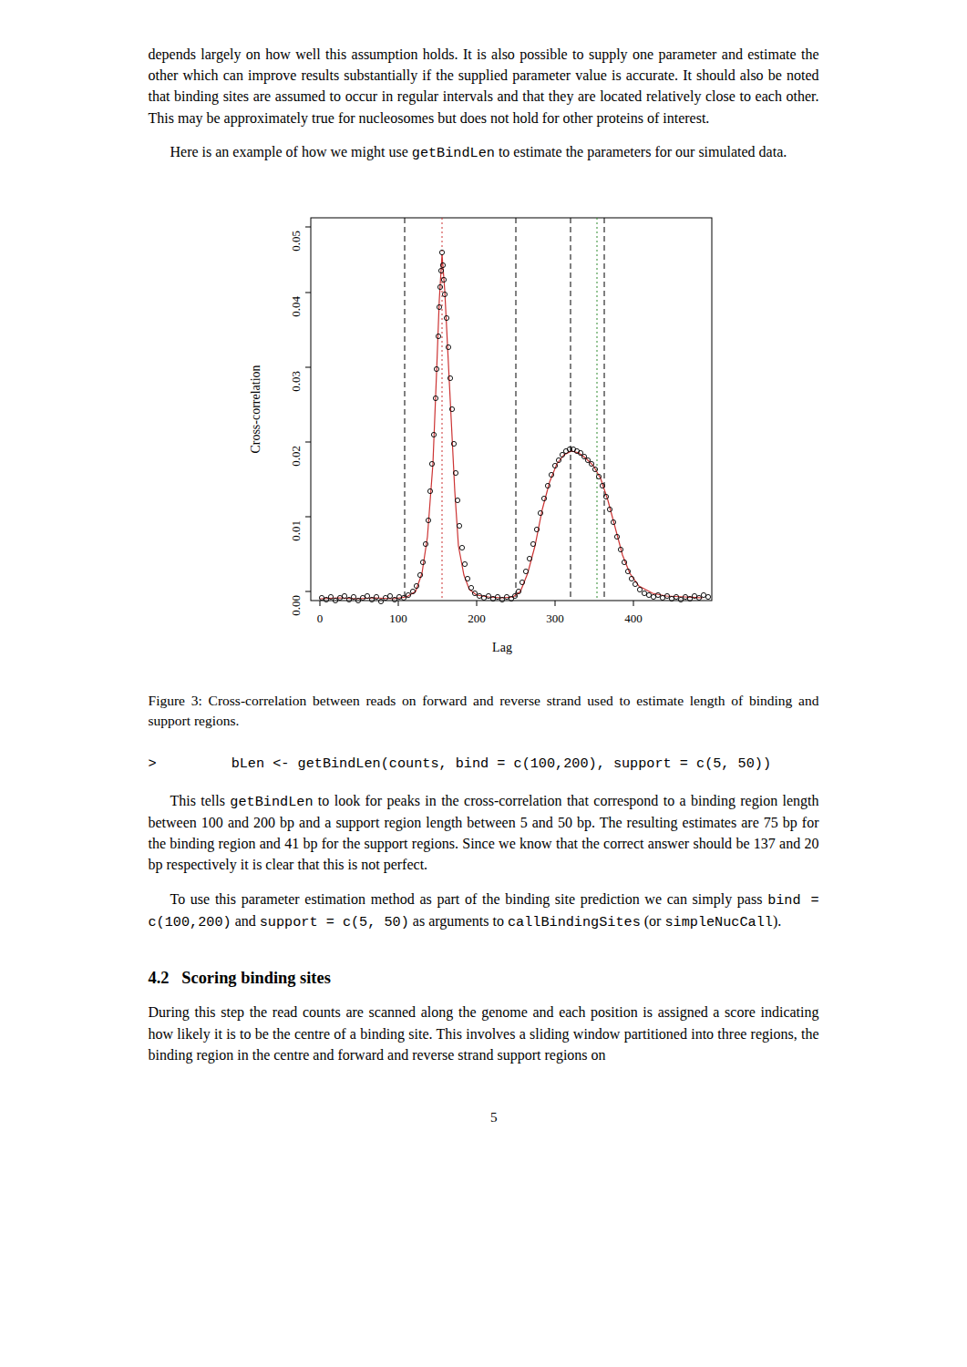depends largely on how well this assumption holds. It is also possible to supply one parameter and estimate the other which can improve results substantially if the supplied parameter value is accurate. It should also be noted that binding sites are assumed to occur in regular intervals and that they are located relatively close to each other. This may be approximately true for nucleosomes but does not hold for other proteins of interest.
Here is an example of how we might use getBindLen to estimate the parameters for our simulated data.
0.00 0.01 0.02 0.03 0.04 0.05 0 100 200 300 400 Lag Cross-correlation
Figure 3: Cross-correlation between reads on forward and reverse strand used to estimate length of binding and support regions.
> bLen <- getBindLen(counts, bind = c(100,200), support = c(5, 50))
This tells getBindLen to look for peaks in the cross-correlation that correspond to a binding region length between 100 and 200 bp and a support region length between 5 and 50 bp. The resulting estimates are 75 bp for the binding region and 41 bp for the support regions. Since we know that the correct answer should be 137 and 20 bp respectively it is clear that this is not perfect.
To use this parameter estimation method as part of the binding site prediction we can simply pass bind = c(100,200) and support = c(5, 50) as arguments to callBindingSites (or simpleNucCall).
4.2 Scoring binding sites
During this step the read counts are scanned along the genome and each position is assigned a score indicating how likely it is to be the centre of a binding site. This involves a sliding window partitioned into three regions, the binding region in the centre and forward and reverse strand support regions on
5